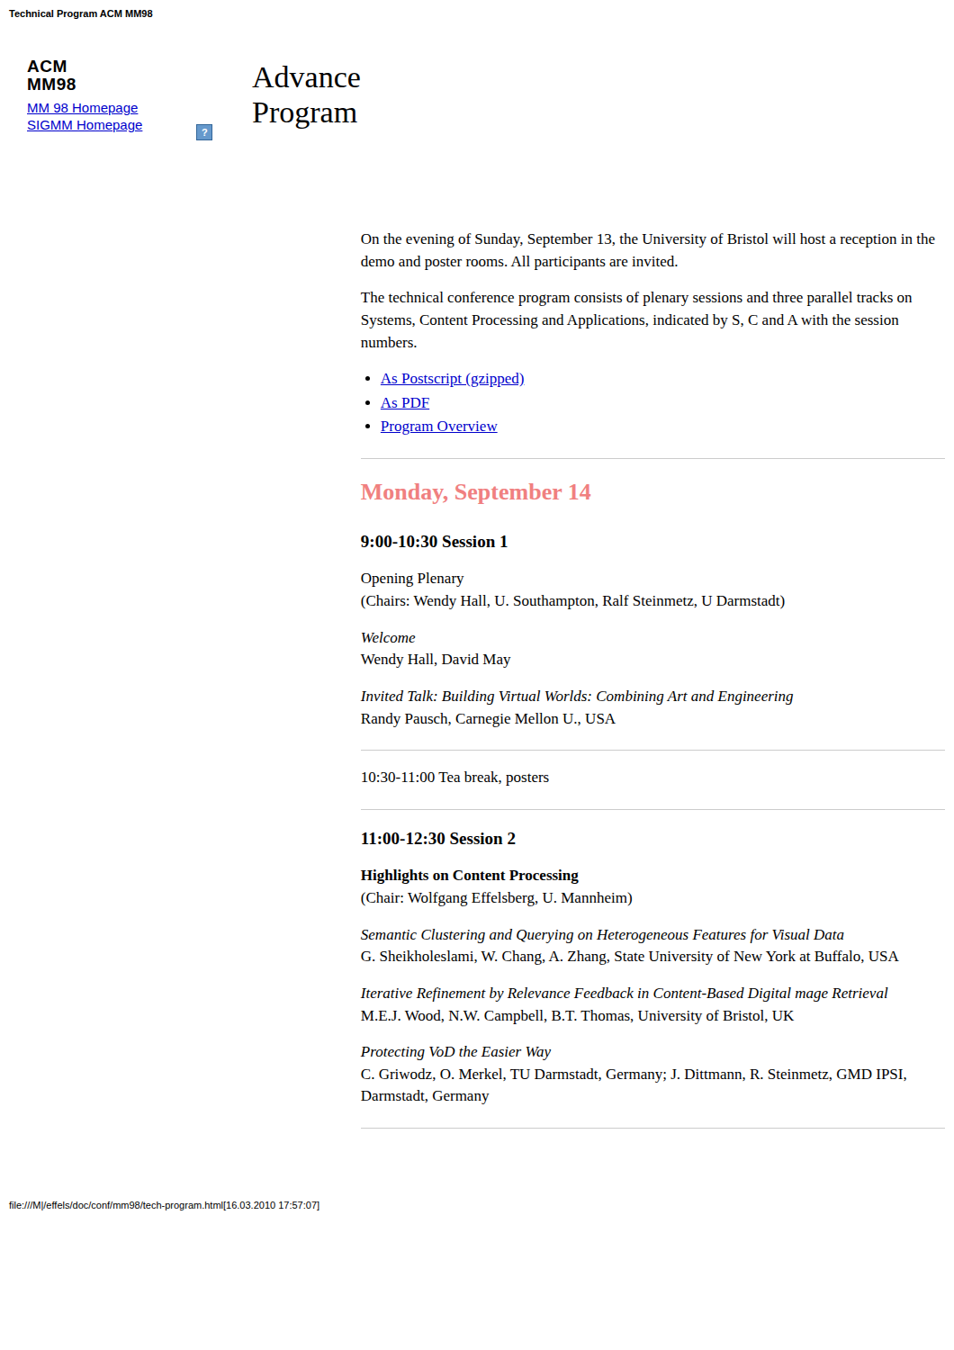Technical Program ACM MM98
ACM
MM98
MM 98 Homepage
SIGMM Homepage
?
Advance
Program
On the evening of Sunday, September 13, the University of Bristol will host a reception in the demo and poster rooms. All participants are invited.
The technical conference program consists of plenary sessions and three parallel tracks on Systems, Content Processing and Applications, indicated by S, C and A with the session numbers.
As Postscript (gzipped)
As PDF
Program Overview
Monday, September 14
9:00-10:30 Session 1
Opening Plenary
(Chairs: Wendy Hall, U. Southampton, Ralf Steinmetz, U Darmstadt)
Welcome
Wendy Hall, David May
Invited Talk: Building Virtual Worlds: Combining Art and Engineering
Randy Pausch, Carnegie Mellon U., USA
10:30-11:00 Tea break, posters
11:00-12:30 Session 2
Highlights on Content Processing
(Chair: Wolfgang Effelsberg, U. Mannheim)
Semantic Clustering and Querying on Heterogeneous Features for Visual Data
G. Sheikholeslami, W. Chang, A. Zhang, State University of New York at Buffalo, USA
Iterative Refinement by Relevance Feedback in Content-Based Digital mage Retrieval
M.E.J. Wood, N.W. Campbell, B.T. Thomas, University of Bristol, UK
Protecting VoD the Easier Way
C. Griwodz, O. Merkel, TU Darmstadt, Germany; J. Dittmann, R. Steinmetz, GMD IPSI, Darmstadt, Germany
file:///M|/effels/doc/conf/mm98/tech-program.html[16.03.2010 17:57:07]